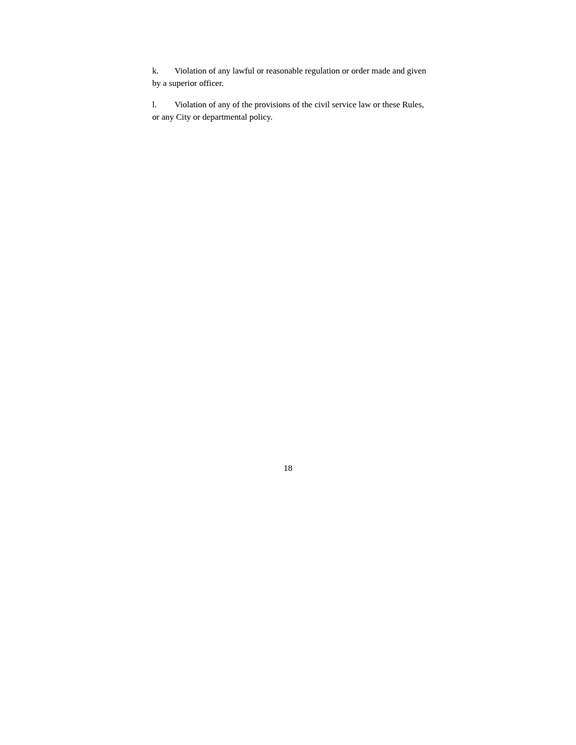k. Violation of any lawful or reasonable regulation or order made and given by a superior officer.
l. Violation of any of the provisions of the civil service law or these Rules, or any City or departmental policy.
18